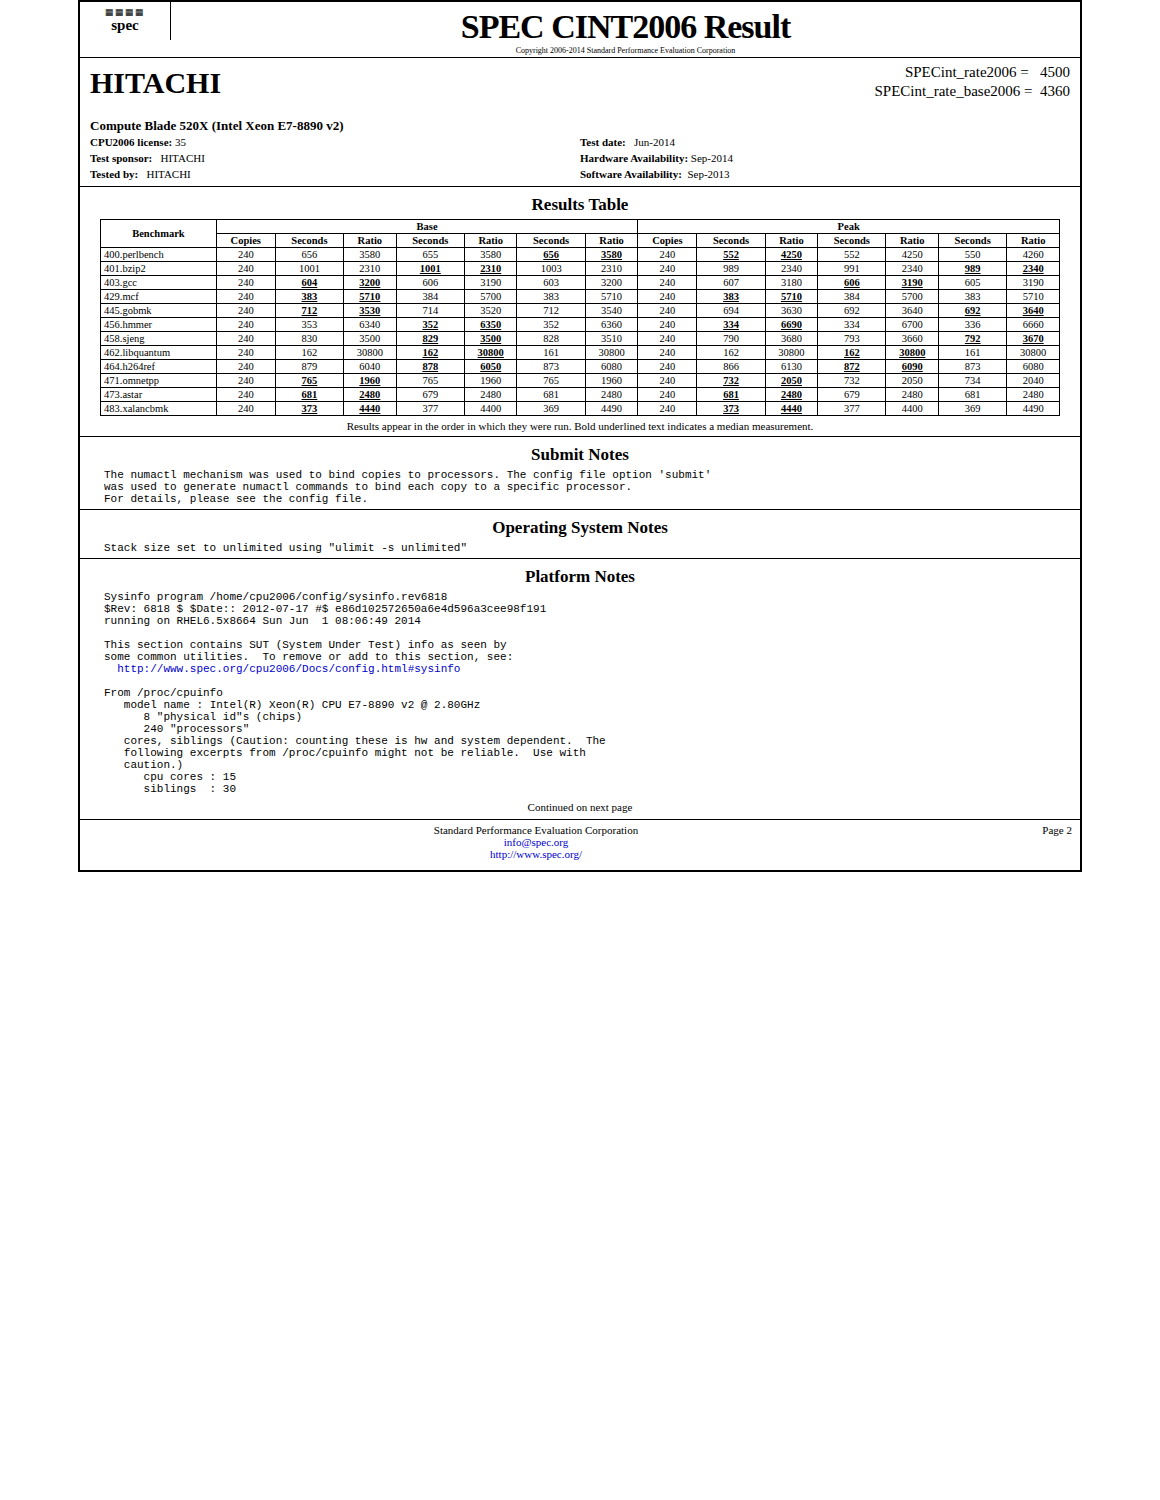▦▦▦▦
spec
SPEC CINT2006 Result
Copyright 2006-2014 Standard Performance Evaluation Corporation
HITACHI
Compute Blade 520X (Intel Xeon E7-8890 v2)
SPECint_rate2006 = 4500
SPECint_rate_base2006 = 4360
CPU2006 license: 35
Test date: Jun-2014
Test sponsor: HITACHI
Hardware Availability: Sep-2014
Tested by: HITACHI
Software Availability: Sep-2013
Results Table
| Benchmark | Base | Peak |
| --- | --- | --- |
| Copies | Seconds | Ratio | Seconds | Ratio | Seconds | Ratio | Copies | Seconds | Ratio | Seconds | Ratio | Seconds | Ratio |
| 400.perlbench | 240 | 656 | 3580 | 655 | 3580 | 656 | 3580 | 240 | 552 | 4250 | 552 | 4250 | 550 | 4260 |
| 401.bzip2 | 240 | 1001 | 2310 | 1001 | 2310 | 1003 | 2310 | 240 | 989 | 2340 | 991 | 2340 | 989 | 2340 |
| 403.gcc | 240 | 604 | 3200 | 606 | 3190 | 603 | 3200 | 240 | 607 | 3180 | 606 | 3190 | 605 | 3190 |
| 429.mcf | 240 | 383 | 5710 | 384 | 5700 | 383 | 5710 | 240 | 383 | 5710 | 384 | 5700 | 383 | 5710 |
| 445.gobmk | 240 | 712 | 3530 | 714 | 3520 | 712 | 3540 | 240 | 694 | 3630 | 692 | 3640 | 692 | 3640 |
| 456.hmmer | 240 | 353 | 6340 | 352 | 6350 | 352 | 6360 | 240 | 334 | 6690 | 334 | 6700 | 336 | 6660 |
| 458.sjeng | 240 | 830 | 3500 | 829 | 3500 | 828 | 3510 | 240 | 790 | 3680 | 793 | 3660 | 792 | 3670 |
| 462.libquantum | 240 | 162 | 30800 | 162 | 30800 | 161 | 30800 | 240 | 162 | 30800 | 162 | 30800 | 161 | 30800 |
| 464.h264ref | 240 | 879 | 6040 | 878 | 6050 | 873 | 6080 | 240 | 866 | 6130 | 872 | 6090 | 873 | 6080 |
| 471.omnetpp | 240 | 765 | 1960 | 765 | 1960 | 765 | 1960 | 240 | 732 | 2050 | 732 | 2050 | 734 | 2040 |
| 473.astar | 240 | 681 | 2480 | 679 | 2480 | 681 | 2480 | 240 | 681 | 2480 | 679 | 2480 | 681 | 2480 |
| 483.xalancbmk | 240 | 373 | 4440 | 377 | 4400 | 369 | 4490 | 240 | 373 | 4440 | 377 | 4400 | 369 | 4490 |
Results appear in the order in which they were run. Bold underlined text indicates a median measurement.
Submit Notes
The numactl mechanism was used to bind copies to processors. The config file option 'submit'
was used to generate numactl commands to bind each copy to a specific processor.
For details, please see the config file.
Operating System Notes
Stack size set to unlimited using "ulimit -s unlimited"
Platform Notes
Sysinfo program /home/cpu2006/config/sysinfo.rev6818
$Rev: 6818 $ $Date:: 2012-07-17 #$ e86d102572650a6e4d596a3cee98f191
running on RHEL6.5x8664 Sun Jun  1 08:06:49 2014

This section contains SUT (System Under Test) info as seen by
some common utilities.  To remove or add to this section, see:
  http://www.spec.org/cpu2006/Docs/config.html#sysinfo

From /proc/cpuinfo
   model name : Intel(R) Xeon(R) CPU E7-8890 v2 @ 2.80GHz
      8 "physical id"s (chips)
      240 "processors"
   cores, siblings (Caution: counting these is hw and system dependent.  The
   following excerpts from /proc/cpuinfo might not be reliable.  Use with
   caution.)
      cpu cores : 15
      siblings  : 30
Continued on next page
Standard Performance Evaluation Corporation
info@spec.org
http://www.spec.org/
Page 2